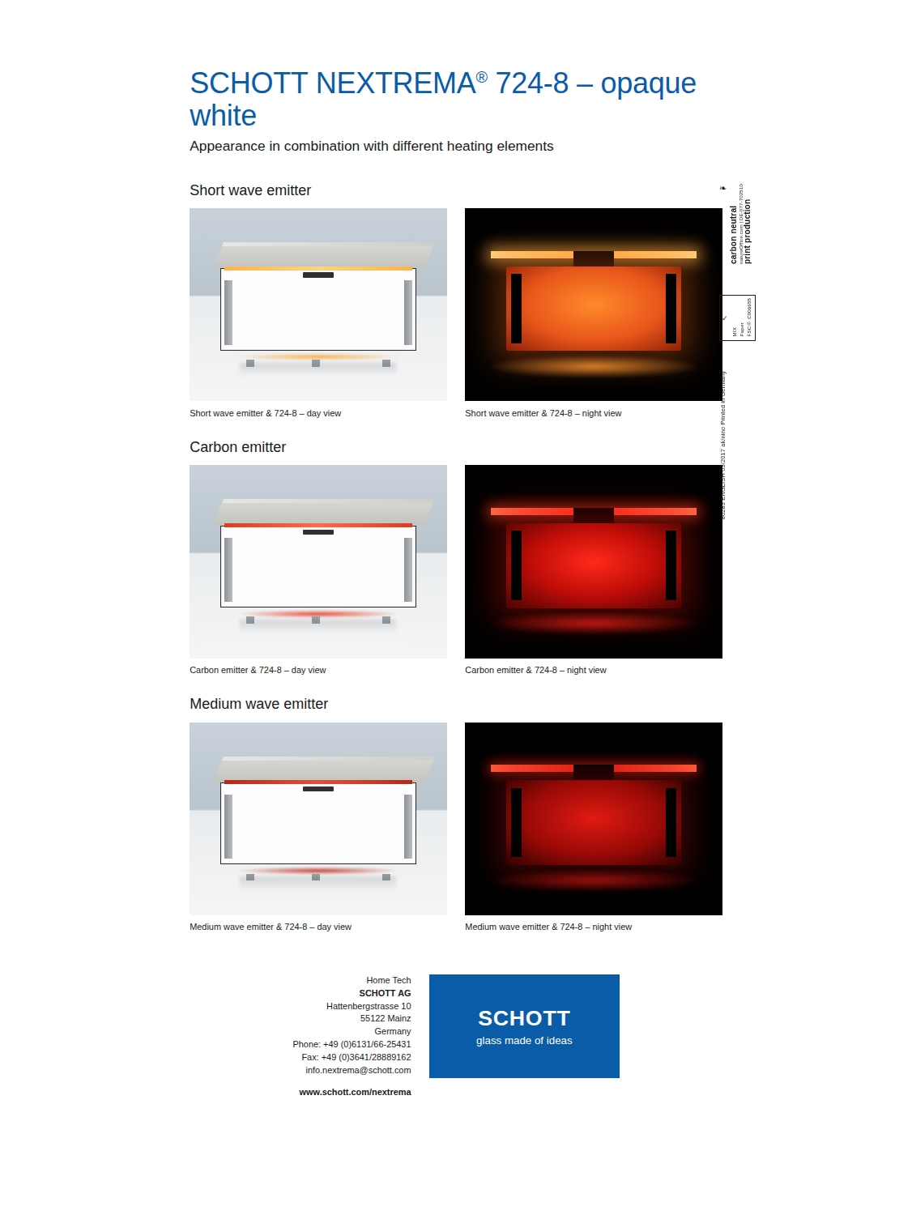SCHOTT NEXTREMA® 724-8 – opaque white
Appearance in combination with different heating elements
Short wave emitter
Short wave emitter & 724-8 – day view
Short wave emitter & 724-8 – night view
Carbon emitter
Carbon emitter & 724-8 – day view
Carbon emitter & 724-8 – night view
Medium wave emitter
Medium wave emitter & 724-8 – day view
Medium wave emitter & 724-8 – night view
❧ carbon neutralnatureOffice.com | DE-077-702510 print production
✓ MIX
Paper
FSC® C006655
80283 ENGLISH 03/2017 ak/nino Printed in Germany
Home Tech
SCHOTT AG
Hattenbergstrasse 10
55122 Mainz
Germany
Phone: +49 (0)6131/66-25431
Fax: +49 (0)3641/28889162
info.nextrema@schott.com www.schott.com/nextrema
SCHOTT
glass made of ideas